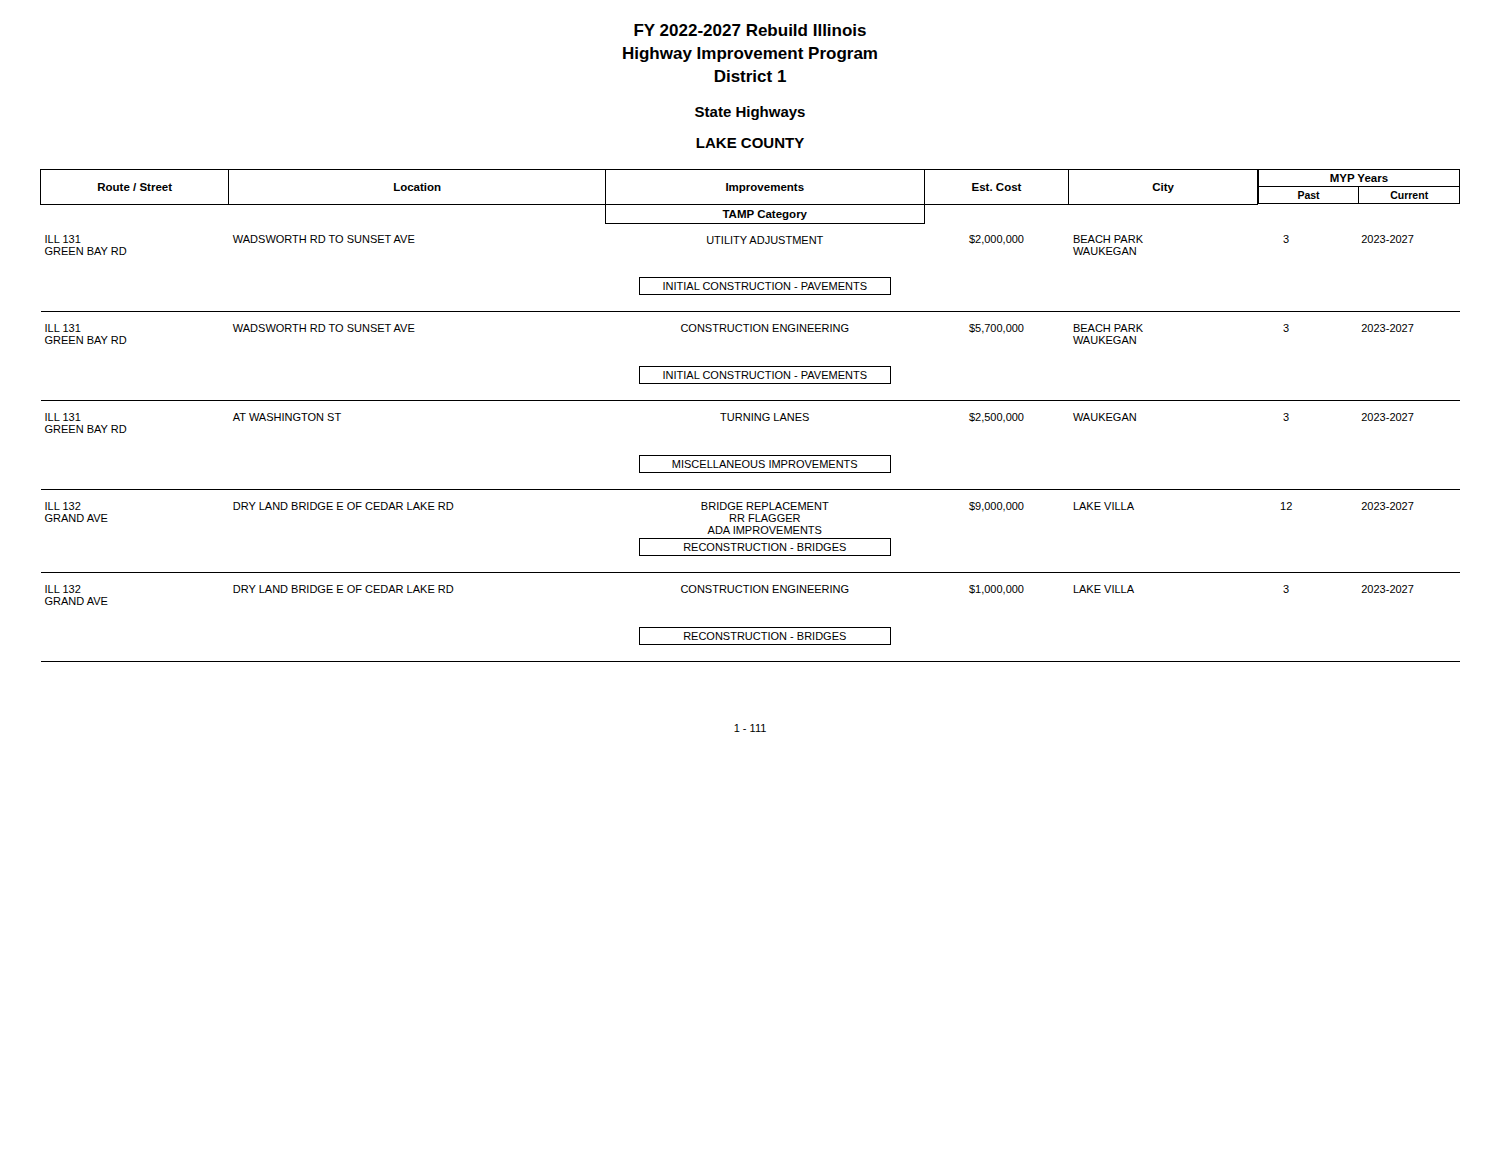FY 2022-2027 Rebuild Illinois
Highway Improvement Program
District 1
State Highways
LAKE COUNTY
| Route / Street | Location | Improvements | Est. Cost | City | MYP Years Past Current |
| --- | --- | --- | --- | --- | --- |
| | | TAMP Category | | | | |
| ILL 131 GREEN BAY RD | WADSWORTH RD TO SUNSET AVE | UTILITY ADJUSTMENT | $2,000,000 | BEACH PARK WAUKEGAN | 3 | 2023-2027 |
| | | INITIAL CONSTRUCTION - PAVEMENTS | | | | |
| ILL 131 GREEN BAY RD | WADSWORTH RD TO SUNSET AVE | CONSTRUCTION ENGINEERING | $5,700,000 | BEACH PARK WAUKEGAN | 3 | 2023-2027 |
| | | INITIAL CONSTRUCTION - PAVEMENTS | | | | |
| ILL 131 GREEN BAY RD | AT WASHINGTON ST | TURNING LANES | $2,500,000 | WAUKEGAN | 3 | 2023-2027 |
| | | MISCELLANEOUS IMPROVEMENTS | | | | |
| ILL 132 GRAND AVE | DRY LAND BRIDGE E OF CEDAR LAKE RD | BRIDGE REPLACEMENT RR FLAGGER ADA IMPROVEMENTS | $9,000,000 | LAKE VILLA | 12 | 2023-2027 |
| | | RECONSTRUCTION - BRIDGES | | | | |
| ILL 132 GRAND AVE | DRY LAND BRIDGE E OF CEDAR LAKE RD | CONSTRUCTION ENGINEERING | $1,000,000 | LAKE VILLA | 3 | 2023-2027 |
| | | RECONSTRUCTION - BRIDGES | | | | |
1 - 111